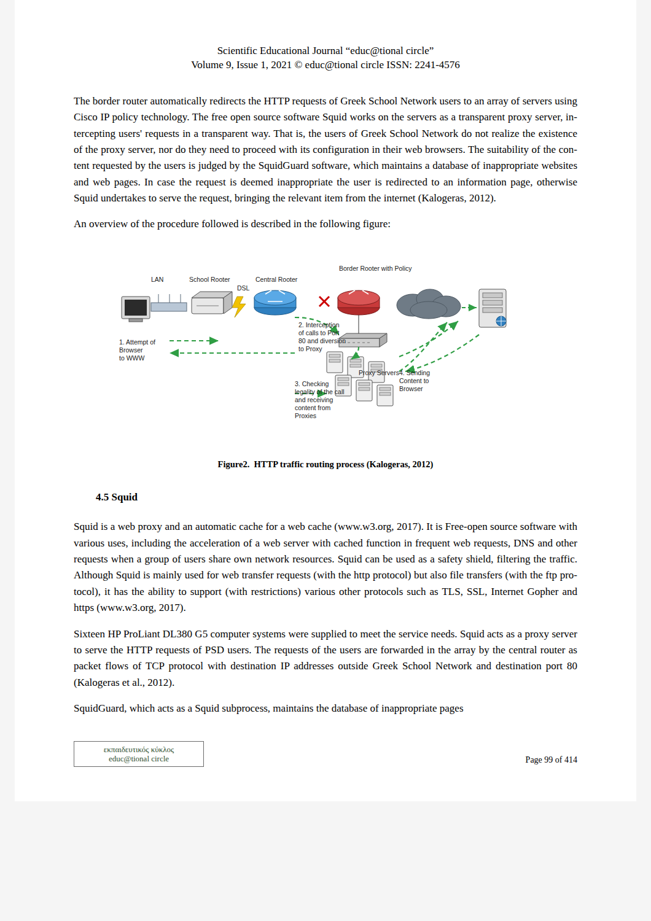Scientific Educational Journal “educ@tional circle”
Volume 9, Issue 1, 2021 © educ@tional circle ISSN: 2241-4576
The border router automatically redirects the HTTP requests of Greek School Network users to an array of servers using Cisco IP policy technology. The free open source software Squid works on the servers as a transparent proxy server, intercepting users' requests in a transparent way. That is, the users of Greek School Network do not realize the existence of the proxy server, nor do they need to proceed with its configuration in their web browsers. The suitability of the content requested by the users is judged by the SquidGuard software, which maintains a database of inappropriate websites and web pages. In case the request is deemed inappropriate the user is redirected to an information page, otherwise Squid undertakes to serve the request, bringing the relevant item from the internet (Kalogeras, 2012).
An overview of the procedure followed is described in the following figure:
LAN School Rooter DSL Central Rooter Border Rooter with Policy 1. Attempt of Browser
to WWW 2. Interception
of calls to Port
80 and diversion
to Proxy 3. Checking
legality of the call
and receiving
content from
Proxies 4. Sending
Content to
Browser Proxy Servers
Figure2. HTTP traffic routing process (Kalogeras, 2012)
4.5 Squid
Squid is a web proxy and an automatic cache for a web cache (www.w3.org, 2017). It is Free-open source software with various uses, including the acceleration of a web server with cached function in frequent web requests, DNS and other requests when a group of users share own network resources. Squid can be used as a safety shield, filtering the traffic. Although Squid is mainly used for web transfer requests (with the http protocol) but also file transfers (with the ftp protocol), it has the ability to support (with restrictions) various other protocols such as TLS, SSL, Internet Gopher and https (www.w3.org, 2017).
Sixteen HP ProLiant DL380 G5 computer systems were supplied to meet the service needs. Squid acts as a proxy server to serve the HTTP requests of PSD users. The requests of the users are forwarded in the array by the central router as packet flows of TCP protocol with destination IP addresses outside Greek School Network and destination port 80 (Kalogeras et al., 2012).
SquidGuard, which acts as a Squid subprocess, maintains the database of inappropriate pages
εκπαιδευτικός κύκλος educ@tional circle
Page 99 of 414